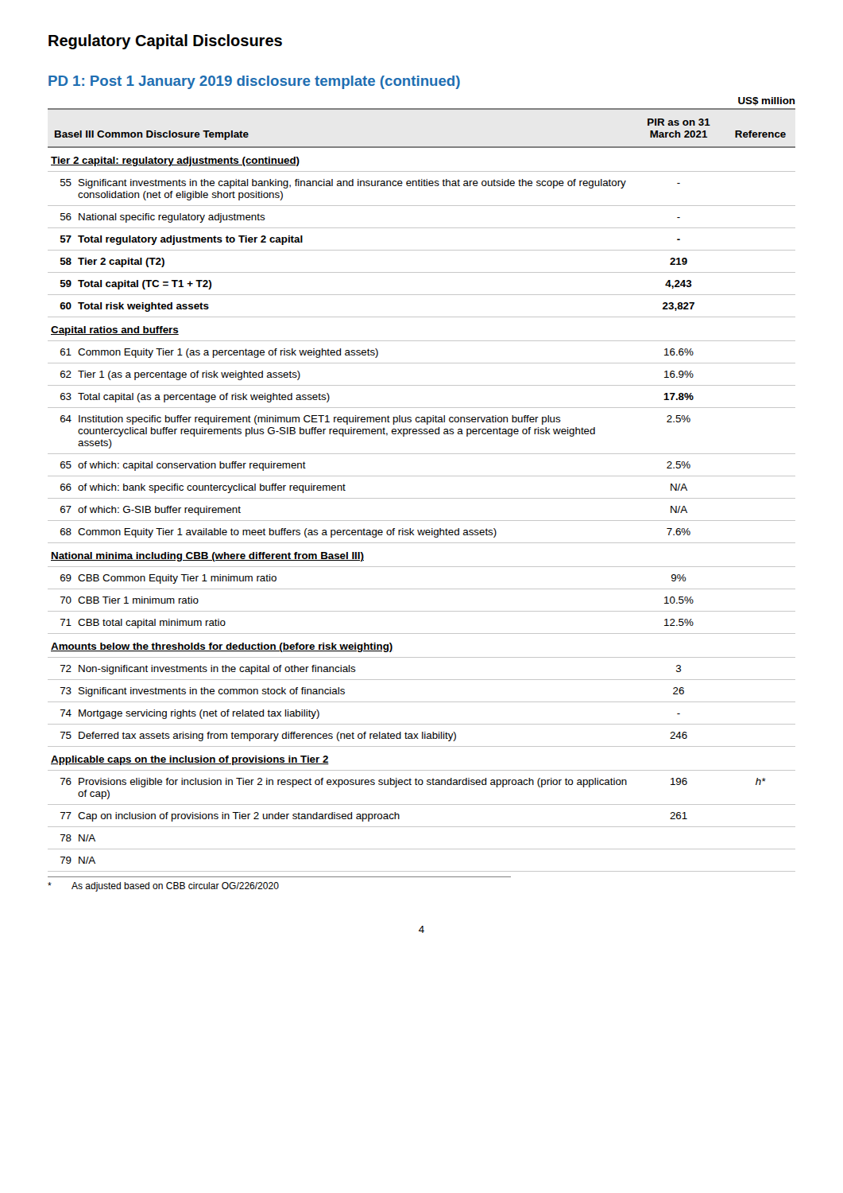Regulatory Capital Disclosures
PD 1: Post 1 January 2019 disclosure template (continued)
US$ million
| Basel III Common Disclosure Template | PIR as on 31 March 2021 | Reference |
| --- | --- | --- |
| Tier 2 capital: regulatory adjustments (continued) |
| 55 | Significant investments in the capital banking, financial and insurance entities that are outside the scope of regulatory consolidation (net of eligible short positions) | - | |
| 56 | National specific regulatory adjustments | - | |
| 57 | Total regulatory adjustments to Tier 2 capital | - | |
| 58 | Tier 2 capital (T2) | 219 | |
| 59 | Total capital (TC = T1 + T2) | 4,243 | |
| 60 | Total risk weighted assets | 23,827 | |
| Capital ratios and buffers |
| 61 | Common Equity Tier 1 (as a percentage of risk weighted assets) | 16.6% | |
| 62 | Tier 1 (as a percentage of risk weighted assets) | 16.9% | |
| 63 | Total capital (as a percentage of risk weighted assets) | 17.8% | |
| 64 | Institution specific buffer requirement (minimum CET1 requirement plus capital conservation buffer plus countercyclical buffer requirements plus G-SIB buffer requirement, expressed as a percentage of risk weighted assets) | 2.5% | |
| 65 | of which: capital conservation buffer requirement | 2.5% | |
| 66 | of which: bank specific countercyclical buffer requirement | N/A | |
| 67 | of which: G-SIB buffer requirement | N/A | |
| 68 | Common Equity Tier 1 available to meet buffers (as a percentage of risk weighted assets) | 7.6% | |
| National minima including CBB (where different from Basel III) |
| 69 | CBB Common Equity Tier 1 minimum ratio | 9% | |
| 70 | CBB Tier 1 minimum ratio | 10.5% | |
| 71 | CBB total capital minimum ratio | 12.5% | |
| Amounts below the thresholds for deduction (before risk weighting) |
| 72 | Non-significant investments in the capital of other financials | 3 | |
| 73 | Significant investments in the common stock of financials | 26 | |
| 74 | Mortgage servicing rights (net of related tax liability) | - | |
| 75 | Deferred tax assets arising from temporary differences (net of related tax liability) | 246 | |
| Applicable caps on the inclusion of provisions in Tier 2 |
| 76 | Provisions eligible for inclusion in Tier 2 in respect of exposures subject to standardised approach (prior to application of cap) | 196 | h* |
| 77 | Cap on inclusion of provisions in Tier 2 under standardised approach | 261 | |
| 78 | N/A | | |
| 79 | N/A | | |
*As adjusted based on CBB circular OG/226/2020
4